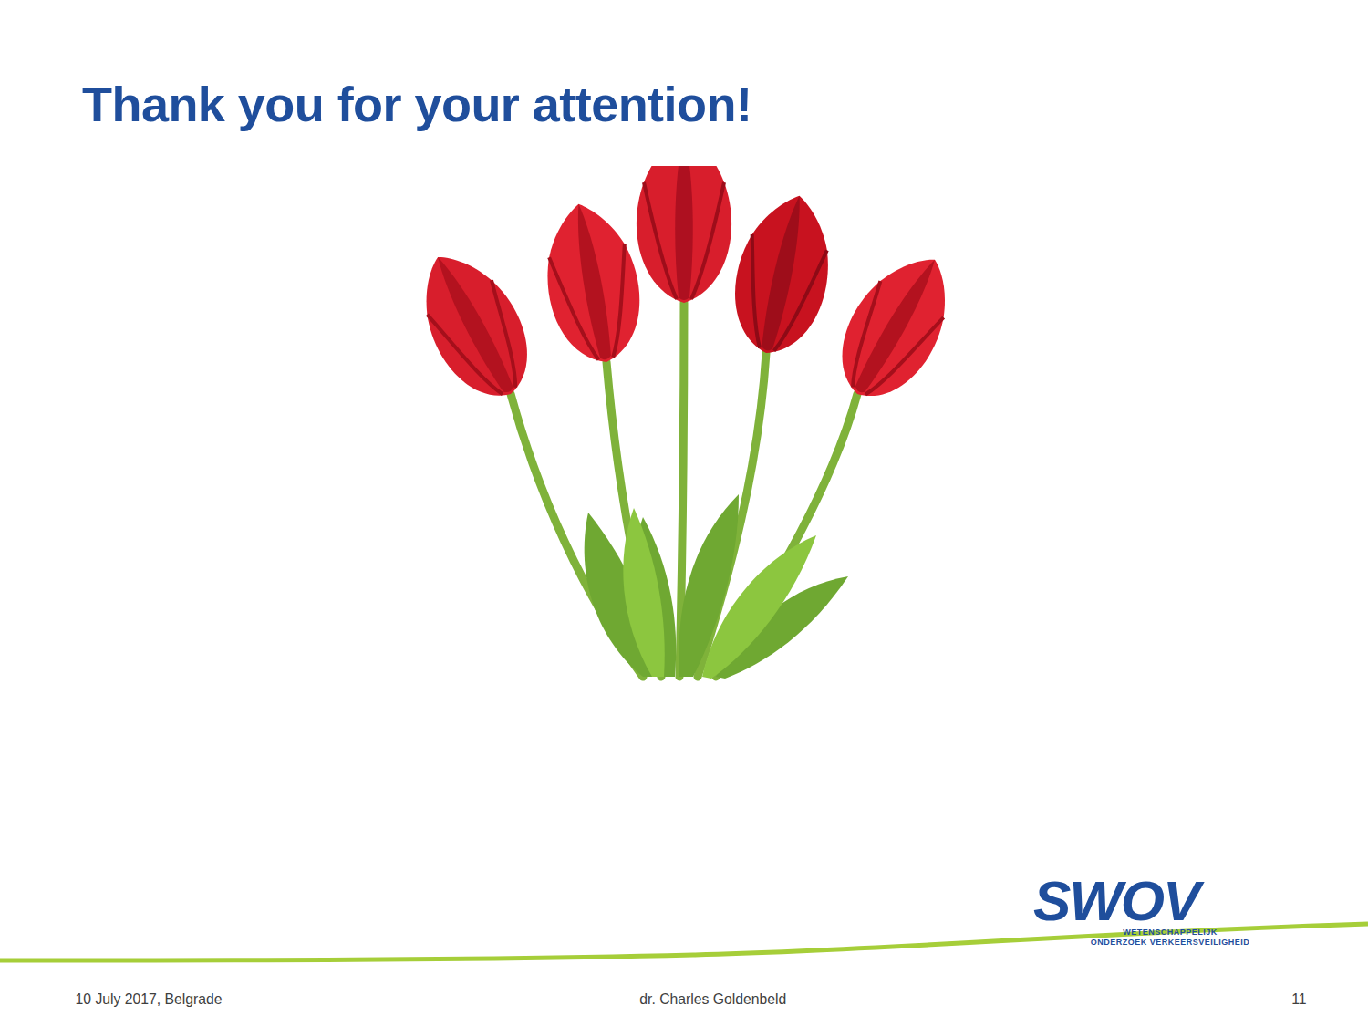Thank you for your attention!
Five red tulips
SWOV SWOV WETENSCHAPPELIJK ONDERZOEK VERKEERSVEILIGHEID
10 July 2017, Belgrade dr. Charles Goldenbeld 11